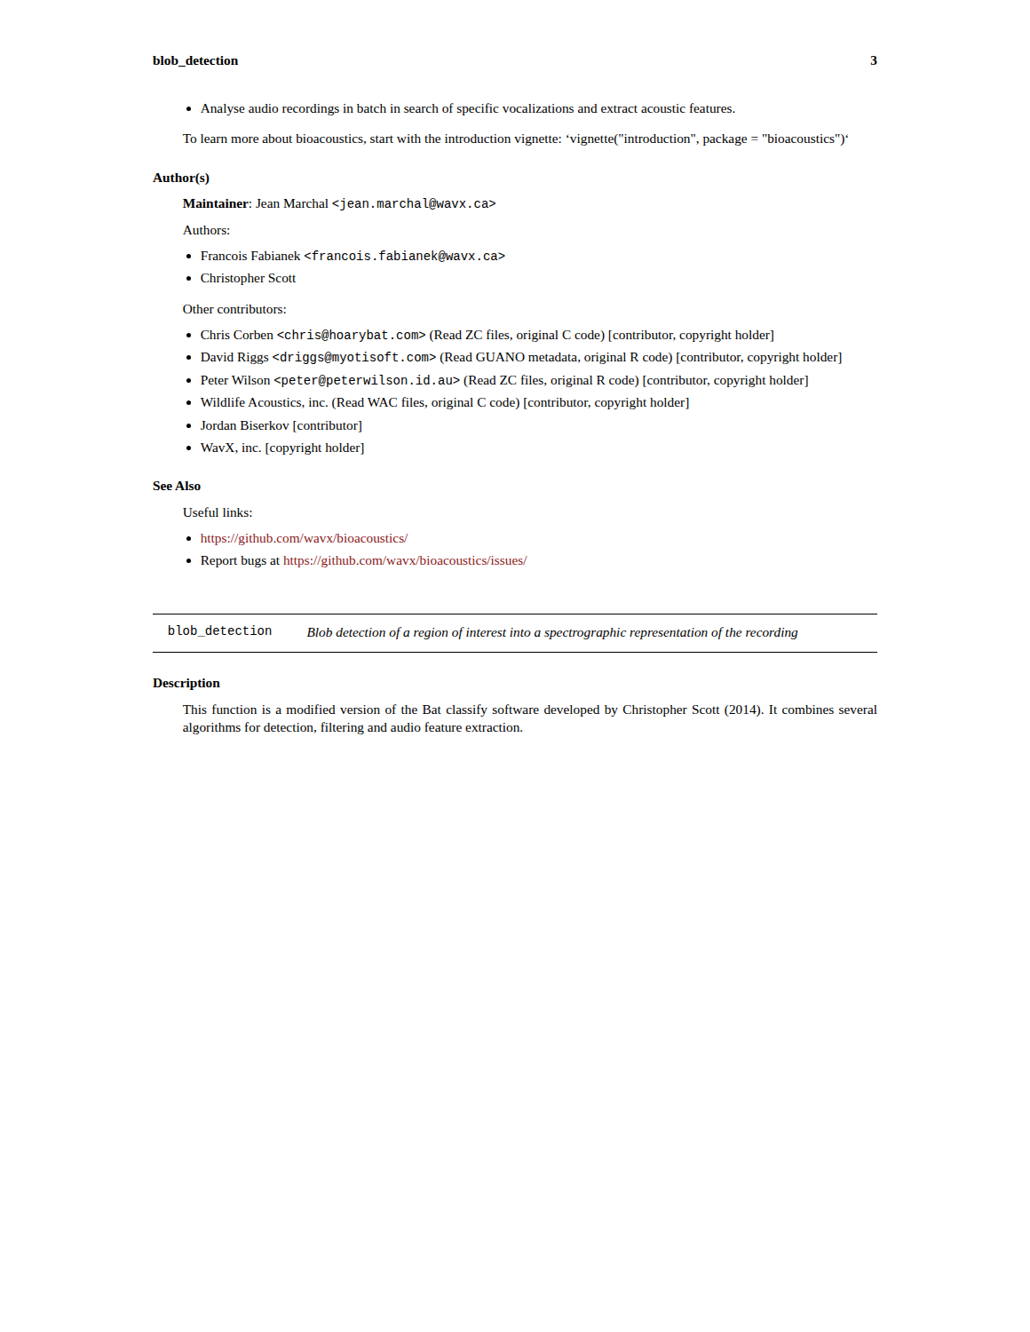blob_detection 3
Analyse audio recordings in batch in search of specific vocalizations and extract acoustic features.
To learn more about bioacoustics, start with the introduction vignette: ‘vignette("introduction", package = "bioacoustics")‘
Author(s)
Maintainer: Jean Marchal <jean.marchal@wavx.ca>
Authors:
Francois Fabianek <francois.fabianek@wavx.ca>
Christopher Scott
Other contributors:
Chris Corben <chris@hoarybat.com> (Read ZC files, original C code) [contributor, copyright holder]
David Riggs <driggs@myotisoft.com> (Read GUANO metadata, original R code) [contributor, copyright holder]
Peter Wilson <peter@peterwilson.id.au> (Read ZC files, original R code) [contributor, copyright holder]
Wildlife Acoustics, inc. (Read WAC files, original C code) [contributor, copyright holder]
Jordan Biserkov [contributor]
WavX, inc. [copyright holder]
See Also
Useful links:
https://github.com/wavx/bioacoustics/
Report bugs at https://github.com/wavx/bioacoustics/issues/
blob_detection
Blob detection of a region of interest into a spectrographic representation of the recording
Description
This function is a modified version of the Bat classify software developed by Christopher Scott (2014). It combines several algorithms for detection, filtering and audio feature extraction.